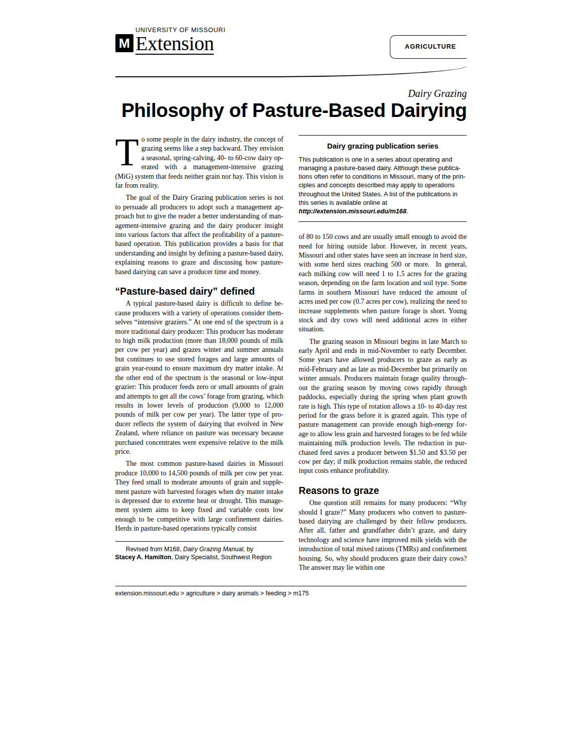UNIVERSITY OF MISSOURI
M
Extension
AGRICULTURE
Dairy Grazing
Philosophy of Pasture-Based Dairying
To some people in the dairy industry, the concept of grazing seems like a step backward. They envision a seasonal, spring-calving, 40- to 60-cow dairy operated with a management-intensive grazing (MiG) system that feeds neither grain nor hay. This vision is far from reality.
The goal of the Dairy Grazing publication series is not to persuade all producers to adopt such a management approach but to give the reader a better understanding of management-intensive grazing and the dairy producer insight into various factors that affect the profitability of a pasture-based operation. This publication provides a basis for that understanding and insight by defining a pasture-based dairy, explaining reasons to graze and discussing how pasture-based dairying can save a producer time and money.
“Pasture-based dairy” defined
A typical pasture-based dairy is difficult to define because producers with a variety of operations consider themselves “intensive graziers.” At one end of the spectrum is a more traditional dairy producer: This producer has moderate to high milk production (more than 18,000 pounds of milk per cow per year) and grazes winter and summer annuals but continues to use stored forages and large amounts of grain year-round to ensure maximum dry matter intake. At the other end of the spectrum is the seasonal or low-input grazier: This producer feeds zero or small amounts of grain and attempts to get all the cows’ forage from grazing, which results in lower levels of production (9,000 to 12,000 pounds of milk per cow per year). The latter type of producer reflects the system of dairying that evolved in New Zealand, where reliance on pasture was necessary because purchased concentrates were expensive relative to the milk price.
The most common pasture-based dairies in Missouri produce 10,000 to 14,500 pounds of milk per cow per year. They feed small to moderate amounts of grain and supplement pasture with harvested forages when dry matter intake is depressed due to extreme heat or drought. This management system aims to keep fixed and variable costs low enough to be competitive with large confinement dairies. Herds in pasture-based operations typically consist
Revised from M168, Dairy Grazing Manual, by
Stacey A. Hamilton, Dairy Specialist, Southwest Region
Dairy grazing publication series
This publication is one in a series about operating and managing a pasture-based dairy. Although these publications often refer to conditions in Missouri, many of the principles and concepts described may apply to operations throughout the United States. A list of the publications in this series is available online at http://extension.missouri.edu/m168.
of 80 to 150 cows and are usually small enough to avoid the need for hiring outside labor. However, in recent years, Missouri and other states have seen an increase in herd size, with some herd sizes reaching 500 or more. In general, each milking cow will need 1 to 1.5 acres for the grazing season, depending on the farm location and soil type. Some farms in southern Missouri have reduced the amount of acres used per cow (0.7 acres per cow), realizing the need to increase supplements when pasture forage is short. Young stock and dry cows will need additional acres in either situation.
The grazing season in Missouri begins in late March to early April and ends in mid-November to early December. Some years have allowed producers to graze as early as mid-February and as late as mid-December but primarily on winter annuals. Producers maintain forage quality throughout the grazing season by moving cows rapidly through paddocks, especially during the spring when plant growth rate is high. This type of rotation allows a 10- to 40-day rest period for the grass before it is grazed again. This type of pasture management can provide enough high-energy forage to allow less grain and harvested forages to be fed while maintaining milk production levels. The reduction in purchased feed saves a producer between $1.50 and $3.50 per cow per day; if milk production remains stable, the reduced input costs enhance profitability.
Reasons to graze
One question still remains for many producers: “Why should I graze?” Many producers who convert to pasture-based dairying are challenged by their fellow producers. After all, father and grandfather didn’t graze, and dairy technology and science have improved milk yields with the introduction of total mixed rations (TMRs) and confinement housing. So, why should producers graze their dairy cows? The answer may lie within one
extension.missouri.edu > agriculture > dairy animals > feeding > m175